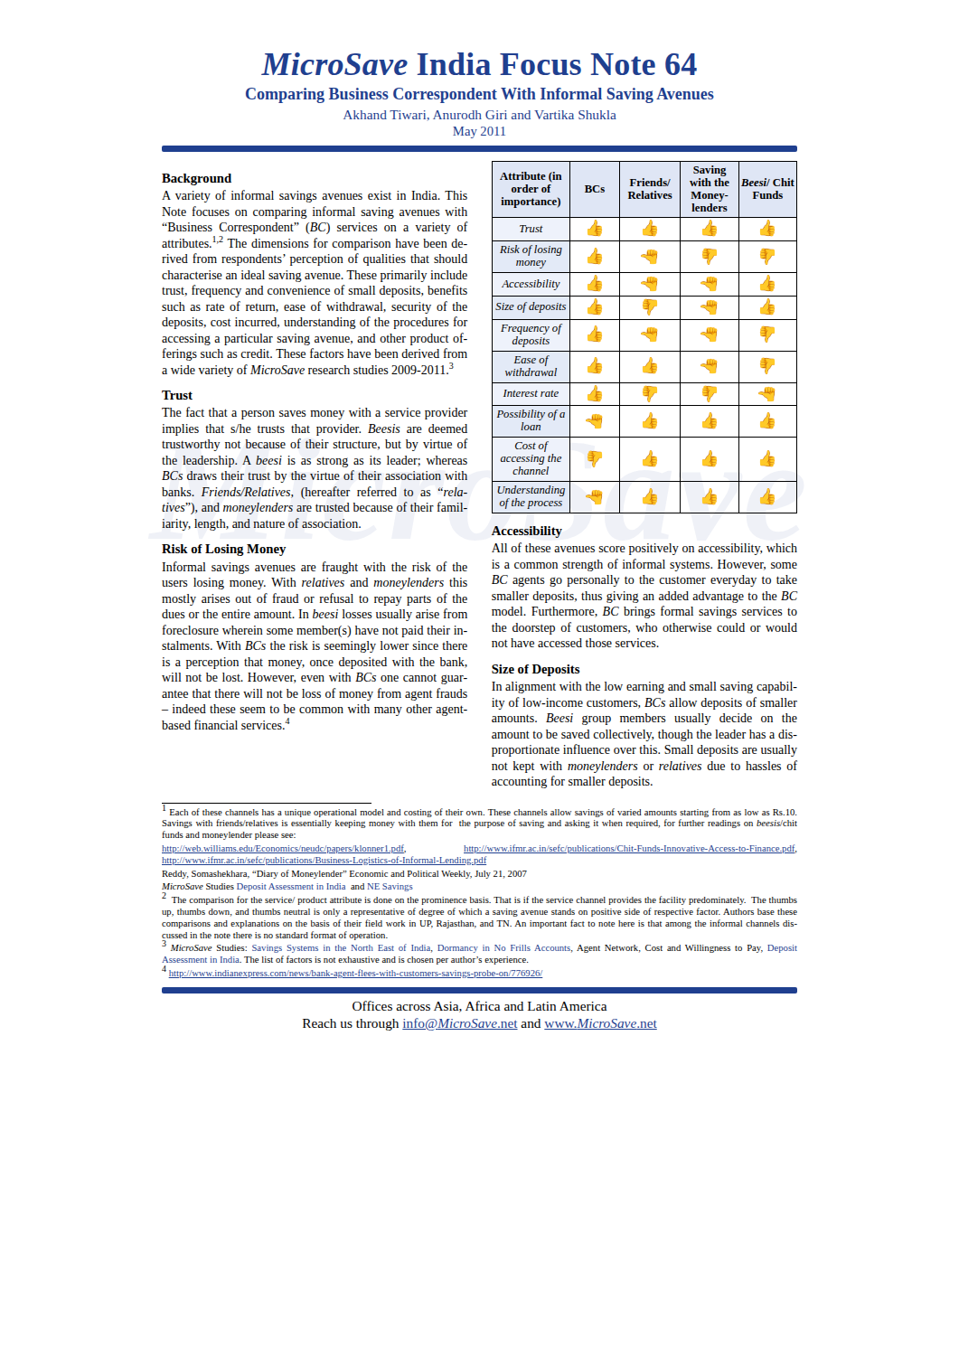MicroSave
MicroSave India Focus Note 64
Comparing Business Correspondent With Informal Saving Avenues
Akhand Tiwari, Anurodh Giri and Vartika Shukla
May 2011
Background
A variety of informal savings avenues exist in India. This Note focuses on comparing informal saving avenues with “Business Correspondent” (BC) services on a variety of attributes.1,2 The dimensions for comparison have been derived from respondents’ perception of qualities that should characterise an ideal saving avenue. These primarily include trust, frequency and convenience of small deposits, benefits such as rate of return, ease of withdrawal, security of the deposits, cost incurred, understanding of the procedures for accessing a particular saving avenue, and other product offerings such as credit. These factors have been derived from a wide variety of MicroSave research studies 2009-2011.3
Trust
The fact that a person saves money with a service provider implies that s/he trusts that provider. Beesis are deemed trustworthy not because of their structure, but by virtue of the leadership. A beesi is as strong as its leader; whereas BCs draws their trust by the virtue of their association with banks. Friends/Relatives, (hereafter referred to as “relatives”), and moneylenders are trusted because of their familiarity, length, and nature of association.
Risk of Losing Money
Informal savings avenues are fraught with the risk of the users losing money. With relatives and moneylenders this mostly arises out of fraud or refusal to repay parts of the dues or the entire amount. In beesi losses usually arise from foreclosure wherein some member(s) have not paid their instalments. With BCs the risk is seemingly lower since there is a perception that money, once deposited with the bank, will not be lost. However, even with BCs one cannot guarantee that there will not be loss of money from agent frauds – indeed these seem to be common with many other agent-based financial services.4
| Attribute (in order of importance) | BCs | Friends/ Relatives | Saving with the Money-lenders | Beesi / Chit Funds |
| --- | --- | --- | --- | --- |
| Trust | 👍 | 👍 | 👍 | 👍 |
| Risk of losing money | 👍 | 👍 | 👍 | 👍 |
| Accessibility | 👍 | 👍 | 👍 | 👍 |
| Size of deposits | 👍 | 👍 | 👍 | 👍 |
| Frequency of deposits | 👍 | 👍 | 👍 | 👍 |
| Ease of withdrawal | 👍 | 👍 | 👍 | 👍 |
| Interest rate | 👍 | 👍 | 👍 | 👍 |
| Possibility of a loan | 👍 | 👍 | 👍 | 👍 |
| Cost of accessing the channel | 👍 | 👍 | 👍 | 👍 |
| Understanding of the process | 👍 | 👍 | 👍 | 👍 |
Accessibility
All of these avenues score positively on accessibility, which is a common strength of informal systems. However, some BC agents go personally to the customer everyday to take smaller deposits, thus giving an added advantage to the BC model. Furthermore, BC brings formal savings services to the doorstep of customers, who otherwise could or would not have accessed those services.
Size of Deposits
In alignment with the low earning and small saving capability of low-income customers, BCs allow deposits of smaller amounts. Beesi group members usually decide on the amount to be saved collectively, though the leader has a disproportionate influence over this. Small deposits are usually not kept with moneylenders or relatives due to hassles of accounting for smaller deposits.
1 Each of these channels has a unique operational model and costing of their own. These channels allow savings of varied amounts starting from as low as Rs.10. Savings with friends/relatives is essentially keeping money with them for the purpose of saving and asking it when required, for further readings on beesis/chit funds and moneylender please see:
http://web.williams.edu/Economics/neudc/papers/klonner1.pdf, http://www.ifmr.ac.in/sefc/publications/Chit-Funds-Innovative-Access-to-Finance.pdf, http://www.ifmr.ac.in/sefc/publications/Business-Logistics-of-Informal-Lending.pdf
Reddy, Somashekhara, “Diary of Moneylender” Economic and Political Weekly, July 21, 2007
MicroSave Studies Deposit Assessment in India and NE Savings
2 The comparison for the service/ product attribute is done on the prominence basis. That is if the service channel provides the facility predominately. The thumbs up, thumbs down, and thumbs neutral is only a representative of degree of which a saving avenue stands on positive side of respective factor. Authors base these comparisons and explanations on the basis of their field work in UP, Rajasthan, and TN. An important fact to note here is that among the informal channels discussed in the note there is no standard format of operation.
3 MicroSave Studies: Savings Systems in the North East of India, Dormancy in No Frills Accounts, Agent Network, Cost and Willingness to Pay, Deposit Assessment in India. The list of factors is not exhaustive and is chosen per author’s experience.
4 http://www.indianexpress.com/news/bank-agent-flees-with-customers-savings-probe-on/776926/
Offices across Asia, Africa and Latin America
Reach us through info@MicroSave.net and www.MicroSave.net